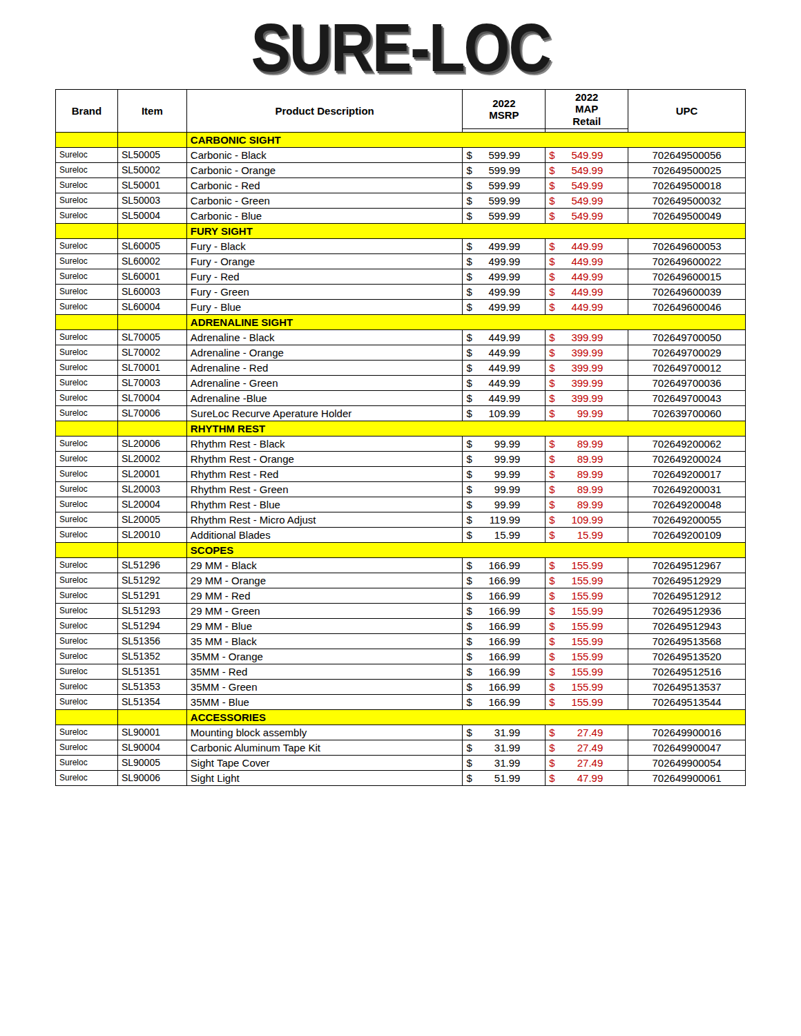SURE-LOC
| Brand | Item | Product Description | 2022 MSRP | 2022 MAP Retail | UPC |
| --- | --- | --- | --- | --- | --- |
| | | CARBONIC SIGHT |
| Sureloc | SL50005 | Carbonic - Black | $ 599.99 | $ 549.99 | 702649500056 |
| Sureloc | SL50002 | Carbonic - Orange | $ 599.99 | $ 549.99 | 702649500025 |
| Sureloc | SL50001 | Carbonic - Red | $ 599.99 | $ 549.99 | 702649500018 |
| Sureloc | SL50003 | Carbonic - Green | $ 599.99 | $ 549.99 | 702649500032 |
| Sureloc | SL50004 | Carbonic - Blue | $ 599.99 | $ 549.99 | 702649500049 |
| | | FURY SIGHT |
| Sureloc | SL60005 | Fury - Black | $ 499.99 | $ 449.99 | 702649600053 |
| Sureloc | SL60002 | Fury - Orange | $ 499.99 | $ 449.99 | 702649600022 |
| Sureloc | SL60001 | Fury - Red | $ 499.99 | $ 449.99 | 702649600015 |
| Sureloc | SL60003 | Fury - Green | $ 499.99 | $ 449.99 | 702649600039 |
| Sureloc | SL60004 | Fury - Blue | $ 499.99 | $ 449.99 | 702649600046 |
| | | ADRENALINE SIGHT |
| Sureloc | SL70005 | Adrenaline - Black | $ 449.99 | $ 399.99 | 702649700050 |
| Sureloc | SL70002 | Adrenaline - Orange | $ 449.99 | $ 399.99 | 702649700029 |
| Sureloc | SL70001 | Adrenaline - Red | $ 449.99 | $ 399.99 | 702649700012 |
| Sureloc | SL70003 | Adrenaline - Green | $ 449.99 | $ 399.99 | 702649700036 |
| Sureloc | SL70004 | Adrenaline -Blue | $ 449.99 | $ 399.99 | 702649700043 |
| Sureloc | SL70006 | SureLoc Recurve Aperature Holder | $ 109.99 | $ 99.99 | 702639700060 |
| | | RHYTHM REST |
| Sureloc | SL20006 | Rhythm Rest - Black | $ 99.99 | $ 89.99 | 702649200062 |
| Sureloc | SL20002 | Rhythm Rest - Orange | $ 99.99 | $ 89.99 | 702649200024 |
| Sureloc | SL20001 | Rhythm Rest - Red | $ 99.99 | $ 89.99 | 702649200017 |
| Sureloc | SL20003 | Rhythm Rest - Green | $ 99.99 | $ 89.99 | 702649200031 |
| Sureloc | SL20004 | Rhythm Rest - Blue | $ 99.99 | $ 89.99 | 702649200048 |
| Sureloc | SL20005 | Rhythm Rest - Micro Adjust | $ 119.99 | $ 109.99 | 702649200055 |
| Sureloc | SL20010 | Additional Blades | $ 15.99 | $ 15.99 | 702649200109 |
| | | SCOPES |
| Sureloc | SL51296 | 29 MM - Black | $ 166.99 | $ 155.99 | 702649512967 |
| Sureloc | SL51292 | 29 MM - Orange | $ 166.99 | $ 155.99 | 702649512929 |
| Sureloc | SL51291 | 29 MM - Red | $ 166.99 | $ 155.99 | 702649512912 |
| Sureloc | SL51293 | 29 MM - Green | $ 166.99 | $ 155.99 | 702649512936 |
| Sureloc | SL51294 | 29 MM - Blue | $ 166.99 | $ 155.99 | 702649512943 |
| Sureloc | SL51356 | 35 MM - Black | $ 166.99 | $ 155.99 | 702649513568 |
| Sureloc | SL51352 | 35MM - Orange | $ 166.99 | $ 155.99 | 702649513520 |
| Sureloc | SL51351 | 35MM - Red | $ 166.99 | $ 155.99 | 702649512516 |
| Sureloc | SL51353 | 35MM - Green | $ 166.99 | $ 155.99 | 702649513537 |
| Sureloc | SL51354 | 35MM - Blue | $ 166.99 | $ 155.99 | 702649513544 |
| | | ACCESSORIES |
| Sureloc | SL90001 | Mounting block assembly | $ 31.99 | $ 27.49 | 702649900016 |
| Sureloc | SL90004 | Carbonic Aluminum Tape Kit | $ 31.99 | $ 27.49 | 702649900047 |
| Sureloc | SL90005 | Sight Tape Cover | $ 31.99 | $ 27.49 | 702649900054 |
| Sureloc | SL90006 | Sight Light | $ 51.99 | $ 47.99 | 702649900061 |